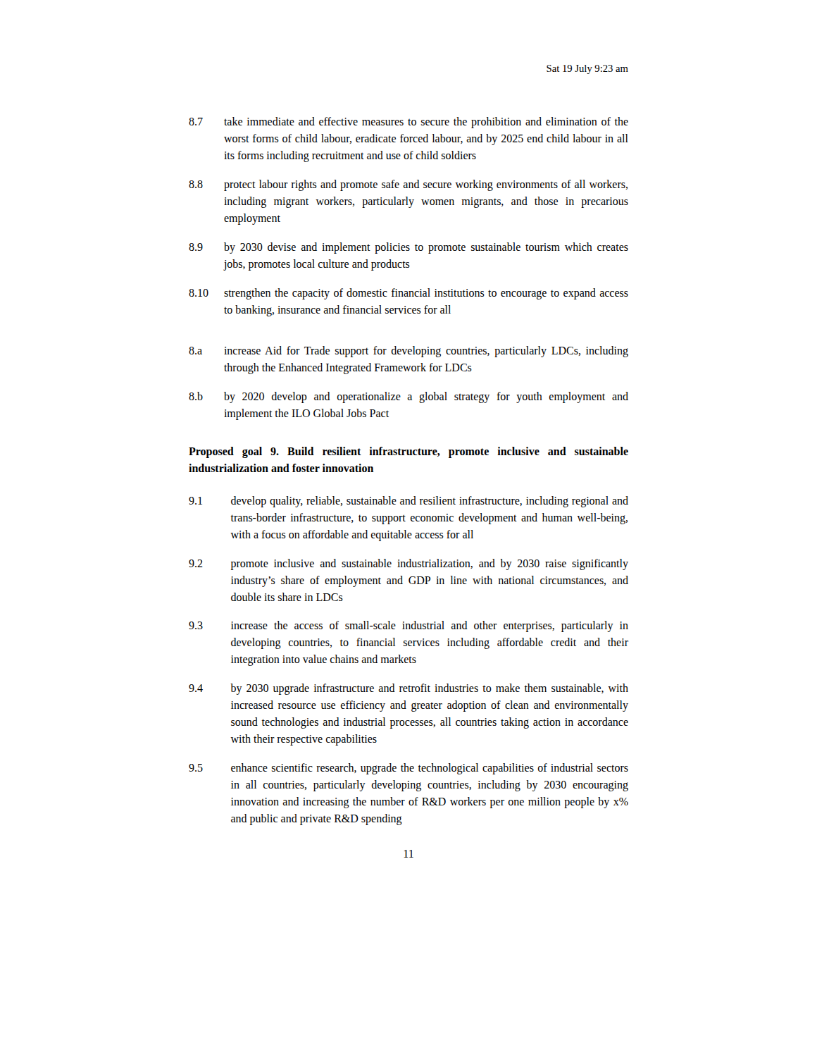Sat 19 July 9:23 am
8.7
take immediate and effective measures to secure the prohibition and elimination of the worst forms of child labour, eradicate forced labour, and by 2025 end child labour in all its forms including recruitment and use of child soldiers
8.8
protect labour rights and promote safe and secure working environments of all workers, including migrant workers, particularly women migrants, and those in precarious employment
8.9
by 2030 devise and implement policies to promote sustainable tourism which creates jobs, promotes local culture and products
8.10
strengthen the capacity of domestic financial institutions to encourage to expand access to banking, insurance and financial services for all
8.a
increase Aid for Trade support for developing countries, particularly LDCs, including through the Enhanced Integrated Framework for LDCs
8.b
by 2020 develop and operationalize a global strategy for youth employment and implement the ILO Global Jobs Pact
Proposed goal 9. Build resilient infrastructure, promote inclusive and sustainable industrialization and foster innovation
9.1
develop quality, reliable, sustainable and resilient infrastructure, including regional and trans-border infrastructure, to support economic development and human well-being, with a focus on affordable and equitable access for all
9.2
promote inclusive and sustainable industrialization, and by 2030 raise significantly industry’s share of employment and GDP in line with national circumstances, and double its share in LDCs
9.3
increase the access of small-scale industrial and other enterprises, particularly in developing countries, to financial services including affordable credit and their integration into value chains and markets
9.4
by 2030 upgrade infrastructure and retrofit industries to make them sustainable, with increased resource use efficiency and greater adoption of clean and environmentally sound technologies and industrial processes, all countries taking action in accordance with their respective capabilities
9.5
enhance scientific research, upgrade the technological capabilities of industrial sectors in all countries, particularly developing countries, including by 2030 encouraging innovation and increasing the number of R&D workers per one million people by x% and public and private R&D spending
11